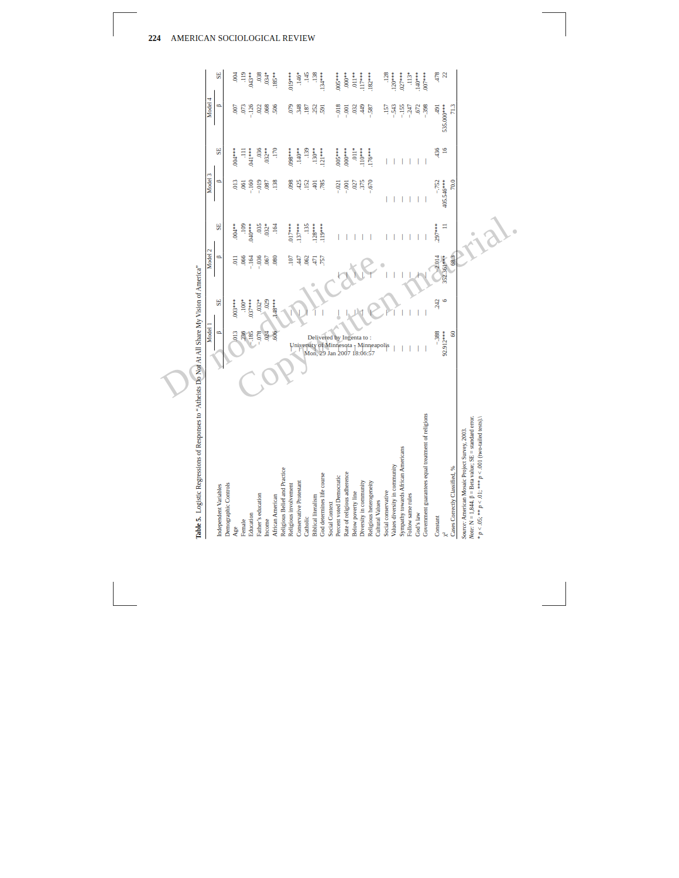224 AMERICAN SOCIOLOGICAL REVIEW
Table 5. Logistic Regressions of Responses to “Atheists Do Not At All Share My Vision of America”
| Independent Variables | Model 1 | Model 2 | Model 3 | Model 4 |
| --- | --- | --- | --- | --- |
| β | SE | β | SE | β | SE | β | SE |
| Demographic Controls |
| Age | .013 | .003*** | .011 | .004** | .013 | .004*** | .007 | .004 |
| Female | .236 | .100* | .066 | .109 | .061 | .111 | .073 | .119 |
| Education | −.185 | .037*** | −.164 | .040*** | −.160 | .041*** | −.126 | .043** |
| Father’s education | −.078 | .032* | −.036 | .035 | −.019 | .036 | .022 | .038 |
| Income | .024 | .029 | .067 | .032* | .087 | .032** | .068 | .034* |
| African American | .606 | .148*** | .080 | .164 | .138 | .170 | .506 | .185** |
| Religious Belief and Practice |
| Religious involvement | — | — | .107 | .017*** | .098 | .098*** | .079 | .019*** |
| Conservative Protestant | — | — | .447 | .137*** | .425 | .140** | .348 | .146* |
| Catholic | — | — | .062 | .135 | .152 | .139 | .187 | .145 |
| Biblical literalism | — | — | .471 | .128*** | .401 | .130** | .252 | .138 |
| God determines life course | — | — | .757 | .119*** | .785 | .121*** | .591 | .134*** |
| Social Context |
| Percent voted Democratic | — | — | — | — | −.021 | .005*** | −.018 | .005*** |
| Rate of religious adherence | — | — | — | — | −.001 | .000*** | −.001 | .000** |
| Below poverty line | — | — | — | — | .027 | .011* | .032 | .011** |
| Diversity in community | — | — | — | — | .375 | .110*** | .449 | .117*** |
| Religious heterogeneity | — | — | — | — | −.670 | .176*** | −.587 | .182*** |
| Cultural Values |
| Social conservative | — | — | — | — | — | — | .157 | .128 |
| Values diversity in community | — | — | — | — | — | — | −.543 | .120*** |
| Sympathy towards African Americans | — | — | — | — | — | — | −.155 | .027*** |
| Follow same rules | — | — | — | — | — | — | −.247 | .113* |
| God’s law | — | — | — | — | — | — | .672 | .140*** |
| Government guarantees equal treatment of religions | — | — | — | — | — | — | −.398 | .007*** |
| Constant | −.388 | .242 | −2.014 | .297*** | −.752 | .436 | .491 | .478 |
| χ² | 92.912*** | 6 | 352.361*** | 11 | 405.546*** | 16 | 535.000*** | 22 |
| Cases Correctly Classified, % | 60 | | 68.3 | | 70.0 | | 71.3 | |
Source: American Mosaic Project Survey, 2003.
Note: N = 1,844. β = Beta value; SE = standard error.
* p < .05; ** p < .01; *** p < .001 (two-tailed tests).\
Do not duplicate. Copywritten material.
Delivered by Ingenta to :
University of Minnesota - Minneapolis
Mon, 29 Jan 2007 18:06:57